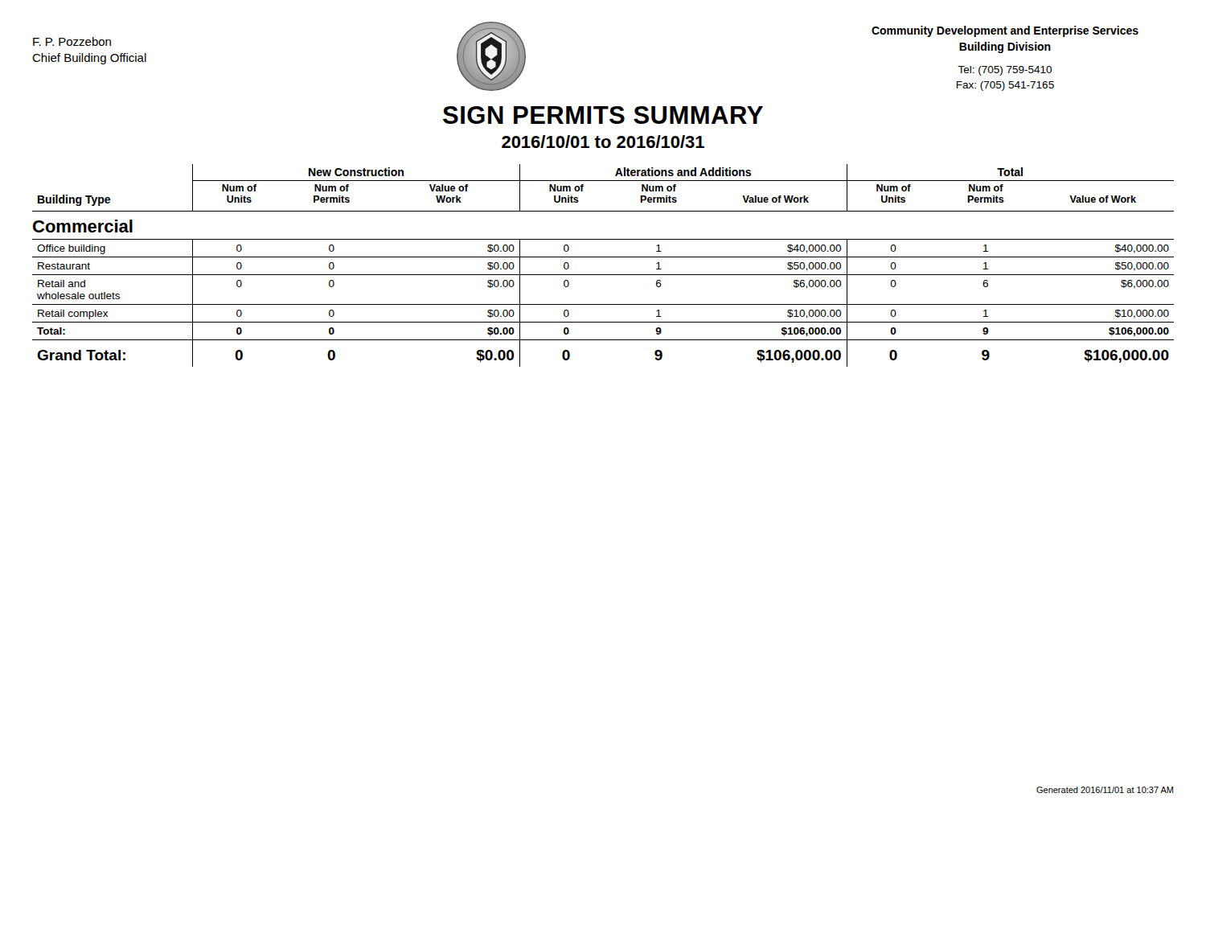F. P. Pozzebon
Chief Building Official
Community Development and Enterprise Services
Building Division
Tel: (705) 759-5410
Fax: (705) 541-7165
SIGN PERMITS SUMMARY
2016/10/01 to 2016/10/31
| | New Construction | Alterations and Additions | Total |
| --- | --- | --- | --- |
| Building Type | Num of Units | Num of Permits | Value of Work | Num of Units | Num of Permits | Value of Work | Num of Units | Num of Permits | Value of Work |
| Commercial |
| Office building | 0 | 0 | $0.00 | 0 | 1 | $40,000.00 | 0 | 1 | $40,000.00 |
| Restaurant | 0 | 0 | $0.00 | 0 | 1 | $50,000.00 | 0 | 1 | $50,000.00 |
| Retail and wholesale outlets | 0 | 0 | $0.00 | 0 | 6 | $6,000.00 | 0 | 6 | $6,000.00 |
| Retail complex | 0 | 0 | $0.00 | 0 | 1 | $10,000.00 | 0 | 1 | $10,000.00 |
| Total: | 0 | 0 | $0.00 | 0 | 9 | $106,000.00 | 0 | 9 | $106,000.00 |
| Grand Total: | 0 | 0 | $0.00 | 0 | 9 | $106,000.00 | 0 | 9 | $106,000.00 |
Generated 2016/11/01 at 10:37 AM